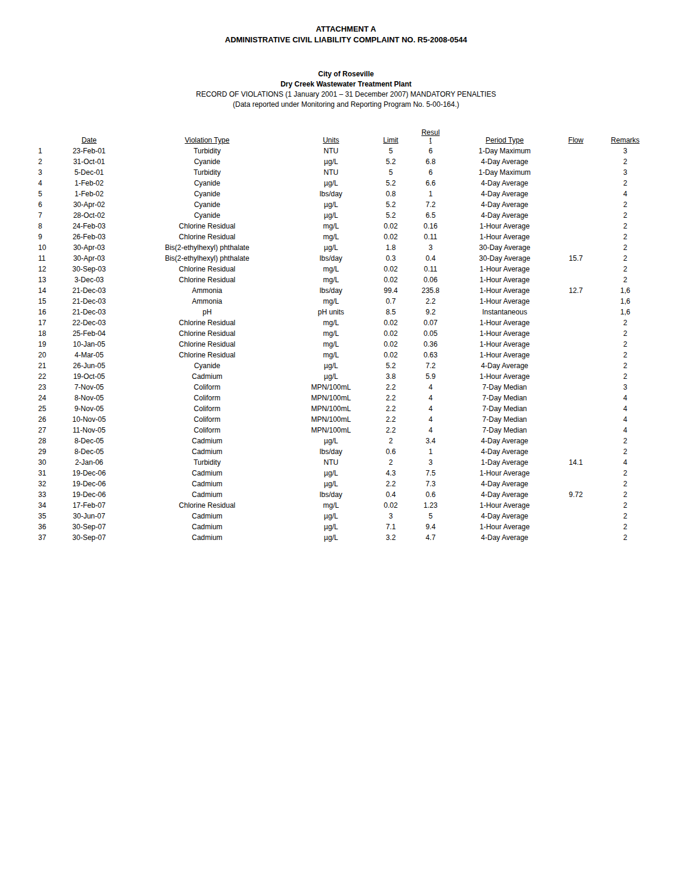ATTACHMENT A
ADMINISTRATIVE CIVIL LIABILITY COMPLAINT NO. R5-2008-0544
City of Roseville
Dry Creek Wastewater Treatment Plant
RECORD OF VIOLATIONS (1 January 2001 – 31 December 2007) MANDATORY PENALTIES
(Data reported under Monitoring and Reporting Program No. 5-00-164.)
| | Date | Violation Type | Units | Limit | Resul t | Period Type | Flow | Remarks |
| --- | --- | --- | --- | --- | --- | --- | --- | --- |
| 1 | 23-Feb-01 | Turbidity | NTU | 5 | 6 | 1-Day Maximum | | 3 |
| 2 | 31-Oct-01 | Cyanide | µg/L | 5.2 | 6.8 | 4-Day Average | | 2 |
| 3 | 5-Dec-01 | Turbidity | NTU | 5 | 6 | 1-Day Maximum | | 3 |
| 4 | 1-Feb-02 | Cyanide | µg/L | 5.2 | 6.6 | 4-Day Average | | 2 |
| 5 | 1-Feb-02 | Cyanide | lbs/day | 0.8 | 1 | 4-Day Average | | 4 |
| 6 | 30-Apr-02 | Cyanide | µg/L | 5.2 | 7.2 | 4-Day Average | | 2 |
| 7 | 28-Oct-02 | Cyanide | µg/L | 5.2 | 6.5 | 4-Day Average | | 2 |
| 8 | 24-Feb-03 | Chlorine Residual | mg/L | 0.02 | 0.16 | 1-Hour Average | | 2 |
| 9 | 26-Feb-03 | Chlorine Residual | mg/L | 0.02 | 0.11 | 1-Hour Average | | 2 |
| 10 | 30-Apr-03 | Bis(2-ethylhexyl) phthalate | µg/L | 1.8 | 3 | 30-Day Average | | 2 |
| 11 | 30-Apr-03 | Bis(2-ethylhexyl) phthalate | lbs/day | 0.3 | 0.4 | 30-Day Average | 15.7 | 2 |
| 12 | 30-Sep-03 | Chlorine Residual | mg/L | 0.02 | 0.11 | 1-Hour Average | | 2 |
| 13 | 3-Dec-03 | Chlorine Residual | mg/L | 0.02 | 0.06 | 1-Hour Average | | 2 |
| 14 | 21-Dec-03 | Ammonia | lbs/day | 99.4 | 235.8 | 1-Hour Average | 12.7 | 1,6 |
| 15 | 21-Dec-03 | Ammonia | mg/L | 0.7 | 2.2 | 1-Hour Average | | 1,6 |
| 16 | 21-Dec-03 | pH | pH units | 8.5 | 9.2 | Instantaneous | | 1,6 |
| 17 | 22-Dec-03 | Chlorine Residual | mg/L | 0.02 | 0.07 | 1-Hour Average | | 2 |
| 18 | 25-Feb-04 | Chlorine Residual | mg/L | 0.02 | 0.05 | 1-Hour Average | | 2 |
| 19 | 10-Jan-05 | Chlorine Residual | mg/L | 0.02 | 0.36 | 1-Hour Average | | 2 |
| 20 | 4-Mar-05 | Chlorine Residual | mg/L | 0.02 | 0.63 | 1-Hour Average | | 2 |
| 21 | 26-Jun-05 | Cyanide | µg/L | 5.2 | 7.2 | 4-Day Average | | 2 |
| 22 | 19-Oct-05 | Cadmium | µg/L | 3.8 | 5.9 | 1-Hour Average | | 2 |
| 23 | 7-Nov-05 | Coliform | MPN/100mL | 2.2 | 4 | 7-Day Median | | 3 |
| 24 | 8-Nov-05 | Coliform | MPN/100mL | 2.2 | 4 | 7-Day Median | | 4 |
| 25 | 9-Nov-05 | Coliform | MPN/100mL | 2.2 | 4 | 7-Day Median | | 4 |
| 26 | 10-Nov-05 | Coliform | MPN/100mL | 2.2 | 4 | 7-Day Median | | 4 |
| 27 | 11-Nov-05 | Coliform | MPN/100mL | 2.2 | 4 | 7-Day Median | | 4 |
| 28 | 8-Dec-05 | Cadmium | µg/L | 2 | 3.4 | 4-Day Average | | 2 |
| 29 | 8-Dec-05 | Cadmium | lbs/day | 0.6 | 1 | 4-Day Average | | 2 |
| 30 | 2-Jan-06 | Turbidity | NTU | 2 | 3 | 1-Day Average | 14.1 | 4 |
| 31 | 19-Dec-06 | Cadmium | µg/L | 4.3 | 7.5 | 1-Hour Average | | 2 |
| 32 | 19-Dec-06 | Cadmium | µg/L | 2.2 | 7.3 | 4-Day Average | | 2 |
| 33 | 19-Dec-06 | Cadmium | lbs/day | 0.4 | 0.6 | 4-Day Average | 9.72 | 2 |
| 34 | 17-Feb-07 | Chlorine Residual | mg/L | 0.02 | 1.23 | 1-Hour Average | | 2 |
| 35 | 30-Jun-07 | Cadmium | µg/L | 3 | 5 | 4-Day Average | | 2 |
| 36 | 30-Sep-07 | Cadmium | µg/L | 7.1 | 9.4 | 1-Hour Average | | 2 |
| 37 | 30-Sep-07 | Cadmium | µg/L | 3.2 | 4.7 | 4-Day Average | | 2 |